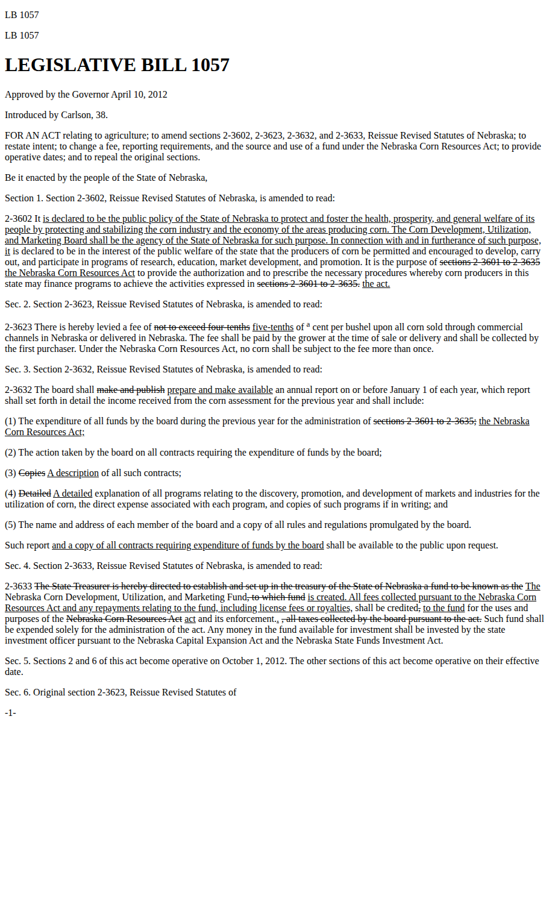LB 1057
LB 1057
LEGISLATIVE BILL 1057
Approved by the Governor April 10, 2012
Introduced by Carlson, 38.
FOR AN ACT relating to agriculture; to amend sections 2-3602, 2-3623, 2-3632, and 2-3633, Reissue Revised Statutes of Nebraska; to restate intent; to change a fee, reporting requirements, and the source and use of a fund under the Nebraska Corn Resources Act; to provide operative dates; and to repeal the original sections.
Be it enacted by the people of the State of Nebraska,
Section 1. Section 2-3602, Reissue Revised Statutes of Nebraska, is amended to read:
2-3602 It is declared to be the public policy of the State of Nebraska to protect and foster the health, prosperity, and general welfare of its people by protecting and stabilizing the corn industry and the economy of the areas producing corn. The Corn Development, Utilization, and Marketing Board shall be the agency of the State of Nebraska for such purpose. In connection with and in furtherance of such purpose, it is declared to be in the interest of the public welfare of the state that the producers of corn be permitted and encouraged to develop, carry out, and participate in programs of research, education, market development, and promotion. It is the purpose of sections 2-3601 to 2-3635 the Nebraska Corn Resources Act to provide the authorization and to prescribe the necessary procedures whereby corn producers in this state may finance programs to achieve the activities expressed in sections 2-3601 to 2-3635. the act.
Sec. 2. Section 2-3623, Reissue Revised Statutes of Nebraska, is amended to read:
2-3623 There is hereby levied a fee of not to exceed four-tenths five-tenths of a cent per bushel upon all corn sold through commercial channels in Nebraska or delivered in Nebraska. The fee shall be paid by the grower at the time of sale or delivery and shall be collected by the first purchaser. Under the Nebraska Corn Resources Act, no corn shall be subject to the fee more than once.
Sec. 3. Section 2-3632, Reissue Revised Statutes of Nebraska, is amended to read:
2-3632 The board shall make and publish prepare and make available an annual report on or before January 1 of each year, which report shall set forth in detail the income received from the corn assessment for the previous year and shall include:
(1) The expenditure of all funds by the board during the previous year for the administration of sections 2-3601 to 2-3635; the Nebraska Corn Resources Act;
(2) The action taken by the board on all contracts requiring the expenditure of funds by the board;
(3) Copies A description of all such contracts;
(4) Detailed A detailed explanation of all programs relating to the discovery, promotion, and development of markets and industries for the utilization of corn, the direct expense associated with each program, and copies of such programs if in writing; and
(5) The name and address of each member of the board and a copy of all rules and regulations promulgated by the board.
Such report and a copy of all contracts requiring expenditure of funds by the board shall be available to the public upon request.
Sec. 4. Section 2-3633, Reissue Revised Statutes of Nebraska, is amended to read:
2-3633 The State Treasurer is hereby directed to establish and set up in the treasury of the State of Nebraska a fund to be known as the The Nebraska Corn Development, Utilization, and Marketing Fund, to which fund is created. All fees collected pursuant to the Nebraska Corn Resources Act and any repayments relating to the fund, including license fees or royalties, shall be credited, to the fund for the uses and purposes of the Nebraska Corn Resources Act act and its enforcement.. , all taxes collected by the board pursuant to the act. Such fund shall be expended solely for the administration of the act. Any money in the fund available for investment shall be invested by the state investment officer pursuant to the Nebraska Capital Expansion Act and the Nebraska State Funds Investment Act.
Sec. 5. Sections 2 and 6 of this act become operative on October 1, 2012. The other sections of this act become operative on their effective date.
Sec. 6. Original section 2-3623, Reissue Revised Statutes of
-1-